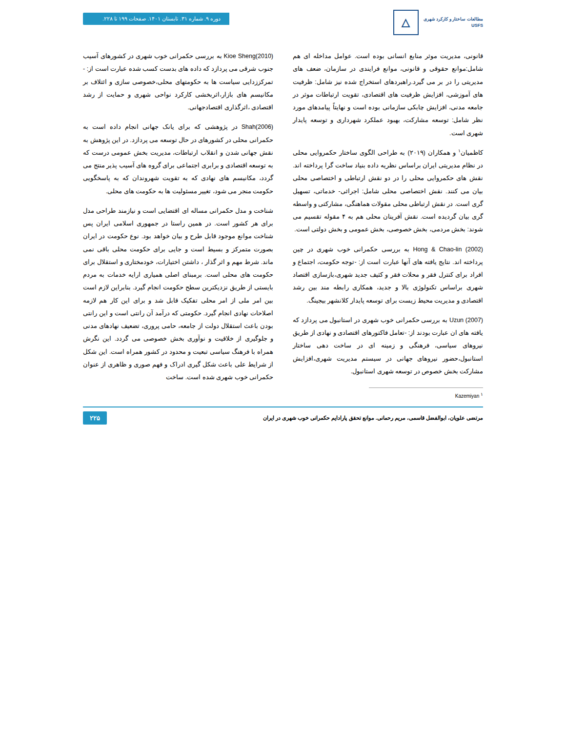مطالعات ساختار و کارکرد شهری
USFS
△
دوره ۹. شماره ۳۱. تابستان ۱۴۰۱. صفحات ۱۹۹ تا ۲۲۸.
قانونی، مدیریت موثر منابع انسانی بوده است. عوامل مداخله ای هم شامل:موانع حقوقی و قانونی، موانع فرایندی در سازمان، ضعف های مدیریتی را در بر می گیرد.راهبردهای استخراج شده نیز شامل: ظرفیت های آموزشی، افزایش ظرفیت های اقتصادی، تقویت ارتباطات موثر در جامعه مدنی، افزایش چابکی سازمانی بوده است و نهایتاً پیامدهای مورد نظر شامل: توسعه مشارکت، بهبود عملکرد شهرداری و توسعه پایدار شهری است.
کاظمیان۱ و همکاران (۲۰۱۹) به طراحی الگوی ساختار حکمروایی محلی در نظام مدیریتی ایران براساس نظریه داده بنیاد ساخت گرا پرداخته اند. نقش های حکمروایی محلی را در دو نقش ارتباطی و اختصاصی محلی بیان می کنند. نقش اختصاصی محلی شامل: اجرائی- خدماتی، تسهیل گری است. در نقش ارتباطی محلی مقولات هماهنگی، مشارکتی و واسطه گری بیان گردیده است. نقش آفرینان محلی هم به ۴ مقوله تقسیم می شوند: بخش مردمی، بخش خصوصی، بخش عمومی و بخش دولتی است.
Hong & Chao-lin (2002) به بررسی حکمرانی خوب شهری در چین پرداخته اند. نتایج یافته های آنها عبارت است از: -توجه حکومت، اجتماع و افراد برای کنترل فقر و محلات فقر و کثیف جدید شهری،بازسازی اقتصاد شهری براساس تکنولوژی بالا و جدید، همکاری رابطه مند بین رشد اقتصادی و مدیریت محیط زیست برای توسعه پایدار کلانشهر بیجینگ.
Uzun (2007) به بررسی حکمرانی خوب شهری در استانبول می پردازد که یافته های ان عبارت بودند از: -تعامل فاکتورهای اقتصادی و نهادی از طریق نیروهای سیاسی، فرهنگی و زمینه ای در ساخت دهی ساختار استانبول،حضور نیروهای جهانی در سیستم مدیریت شهری،افزایش مشارکت بخش خصوص در توسعه شهری استانبول.
۱ Kazemiyan
Kioe Sheng(2010) به بررسی حکمرانی خوب شهری در کشورهای آسیب جنوب شرقی می پردازد که داده های بدست کسب شده عبارت است از: - تمرکززدایی سیاست ها به حکومتهای محلی،خصوصی سازی و ائتلاف بر مکانیسم های بازار،اثربخشی کارکرد نواحی شهری و حمایت از رشد اقتصادی ،اثرگذاری اقتصادجهانی.
Shah(2006) در پژوهشی که برای یانک جهانی انجام داده است به حکمرانی محلی در کشورهای در حال توسعه می پردازد. در این پژوهش به نقش جهانی شدن و انقلاب ارتباطات، مدیریت بخش عمومی درست که به توسعه اقتصادی و برابری اجتماعی برای گروه های آسیب پذیر منتج می گردد، مکانیسم های نهادی که به تقویت شهروندان که به پاسخگویی حکومت منجر می شود، تغییر مسئولیت ها به حکومت های محلی.
شناخت و مدل حکمرانی مساله ای اقتضایی است و نیازمند طراحی مدل برای هر کشور است. در همین راستا در جمهوری اسلامی ایران پس شناخت موانع موجود قابل طرح و بیان خواهد بود. نوع حکومت در ایران بصورت متمرکز و بسیط است و جایی برای حکومت محلی باقی نمی ماند. شرط مهم و اثر گذار ، داشتن اختیارات، خودمختاری و استقلال برای حکومت های محلی است. برمبنای اصلی همیاری ارایه خدمات به مردم بایستی از طریق نزدیکترین سطح حکومت انجام گیرد. بنابراین لازم است بین امر ملی از امر محلی تفکیک قابل شد و برای این کار هم لازمه اصلاحات نهادی انجام گیرد. حکومتی که درآمد آن رانتی است و این رانتی بودن باعث استقلال دولت از جامعه، حامی پروری، تضعیف نهادهای مدنی و جلوگیری از خلاقیت و نوآوری بخش خصوصی می گردد. این نگرش همراه با فرهنگ سیاسی تبعیت و محدود در کشور همراه است. این شکل از شرایط علی باعث شکل گیری ادراک و فهم صوری و ظاهری از عنوان حکمرانی خوب شهری شده است. ساخت
مرتضی علویان، ابوالفضل قاسمی، مریم رحمانی. موانع تحقق پارادایم حکمرانی خوب شهری در ایران
۲۲۵